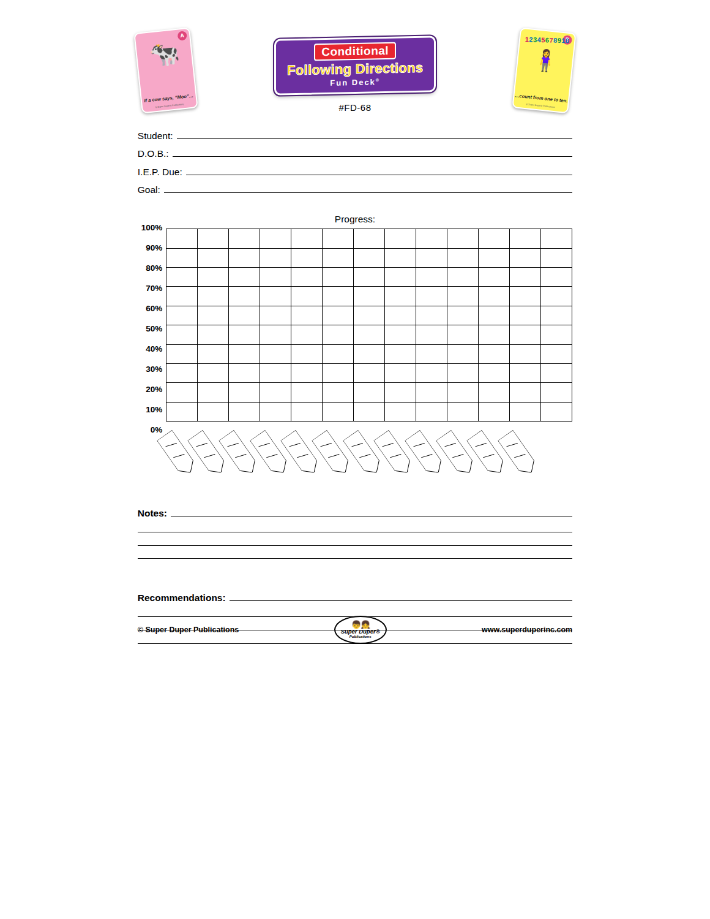A
🐄
If a cow says, “Moo”…
© Super Duper® Publications
Conditional
Following Directions
Fun Deck®
#FD-68
B
12345678910
🧍‍♀️
…count from one to ten.
© Super Duper® Publications
Student:
D.O.B.:
I.E.P. Due:
Goal:
Progress:
100% 90% 80% 70% 60% 50% 40% 30% 20% 10% 0%
Notes:
Recommendations:
© Super Duper Publications
👦👧
Super Duper®
Publications
www.superduperinc.com